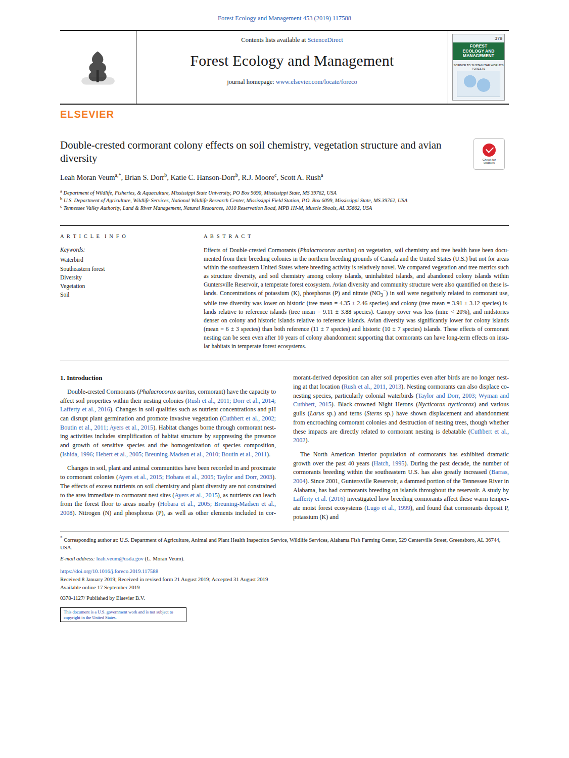Forest Ecology and Management 453 (2019) 117588
Contents lists available at ScienceDirect
Forest Ecology and Management
journal homepage: www.elsevier.com/locate/foreco
379
FOREST
ECOLOGY AND
MANAGEMENT
SCIENCE TO SUSTAIN THE WORLD'S FORESTS
ELSEVIER
Double-crested cormorant colony effects on soil chemistry, vegetation structure and avian diversity
Leah Moran Veuma,*, Brian S. Dorrb, Katie C. Hanson-Dorrb, R.J. Moorec, Scott A. Rusha
a Department of Wildlife, Fisheries, & Aquaculture, Mississippi State University, PO Box 9690, Mississippi State, MS 39762, USA
b U.S. Department of Agriculture, Wildlife Services, National Wildlife Research Center, Mississippi Field Station, P.O. Box 6099, Mississippi State, MS 39762, USA
c Tennessee Valley Authority, Land & River Management, Natural Resources, 1010 Reservation Road, MPB 1H-M, Muscle Shoals, AL 35662, USA
Check for
updates
A R T I C L E I N F O
Keywords:
Waterbird
Southeastern forest
Diversity
Vegetation
Soil
A B S T R A C T
Effects of Double-crested Cormorants (Phalacrocorax auritus) on vegetation, soil chemistry and tree health have been documented from their breeding colonies in the northern breeding grounds of Canada and the United States (U.S.) but not for areas within the southeastern United States where breeding activity is relatively novel. We compared vegetation and tree metrics such as structure diversity, and soil chemistry among colony islands, uninhabited islands, and abandoned colony islands within Guntersville Reservoir, a temperate forest ecosystem. Avian diversity and community structure were also quantified on these islands. Concentrations of potassium (K), phosphorus (P) and nitrate (NO3−) in soil were negatively related to cormorant use, while tree diversity was lower on historic (tree mean = 4.35 ± 2.46 species) and colony (tree mean = 3.91 ± 3.12 species) islands relative to reference islands (tree mean = 9.11 ± 3.88 species). Canopy cover was less (min: < 20%), and midstories denser on colony and historic islands relative to reference islands. Avian diversity was significantly lower for colony islands (mean = 6 ± 3 species) than both reference (11 ± 7 species) and historic (10 ± 7 species) islands. These effects of cormorant nesting can be seen even after 10 years of colony abandonment supporting that cormorants can have long-term effects on insular habitats in temperate forest ecosystems.
1. Introduction
Double-crested Cormorants (Phalacrocorax auritus, cormorant) have the capacity to affect soil properties within their nesting colonies (Rush et al., 2011; Dorr et al., 2014; Lafferty et al., 2016). Changes in soil qualities such as nutrient concentrations and pH can disrupt plant germination and promote invasive vegetation (Cuthbert et al., 2002; Boutin et al., 2011; Ayers et al., 2015). Habitat changes borne through cormorant nesting activities includes simplification of habitat structure by suppressing the presence and growth of sensitive species and the homogenization of species composition, (Ishida, 1996; Hebert et al., 2005; Breuning-Madsen et al., 2010; Boutin et al., 2011).
Changes in soil, plant and animal communities have been recorded in and proximate to cormorant colonies (Ayers et al., 2015; Hobara et al., 2005; Taylor and Dorr, 2003). The effects of excess nutrients on soil chemistry and plant diversity are not constrained to the area immediate to cormorant nest sites (Ayers et al., 2015), as nutrients can leach from the forest floor to areas nearby (Hobara et al., 2005; Breuning-Madsen et al., 2008). Nitrogen (N) and phosphorus (P), as well as other elements included in cormorant-derived deposition can alter soil properties even after birds are no longer nesting at that location (Rush et al., 2011, 2013). Nesting cormorants can also displace co-nesting species, particularly colonial waterbirds (Taylor and Dorr, 2003; Wyman and Cuthbert, 2015). Black-crowned Night Herons (Nycticorax nycticorax) and various gulls (Larus sp.) and terns (Sterns sp.) have shown displacement and abandonment from encroaching cormorant colonies and destruction of nesting trees, though whether these impacts are directly related to cormorant nesting is debatable (Cuthbert et al., 2002).
The North American Interior population of cormorants has exhibited dramatic growth over the past 40 years (Hatch, 1995). During the past decade, the number of cormorants breeding within the southeastern U.S. has also greatly increased (Barras, 2004). Since 2001, Guntersville Reservoir, a dammed portion of the Tennessee River in Alabama, has had cormorants breeding on islands throughout the reservoir. A study by Lafferty et al. (2016) investigated how breeding cormorants affect these warm temperate moist forest ecosystems (Lugo et al., 1999), and found that cormorants deposit P, potassium (K) and
* Corresponding author at: U.S. Department of Agriculture, Animal and Plant Health Inspection Service, Wildlife Services, Alabama Fish Farming Center, 529 Centerville Street, Greensboro, AL 36744, USA.
E-mail address: leah.veum@usda.gov (L. Moran Veum).
https://doi.org/10.1016/j.foreco.2019.117588
Received 8 January 2019; Received in revised form 21 August 2019; Accepted 31 August 2019
Available online 17 September 2019
0378-1127/ Published by Elsevier B.V.
This document is a U.S. government work and is not subject to copyright in the United States.